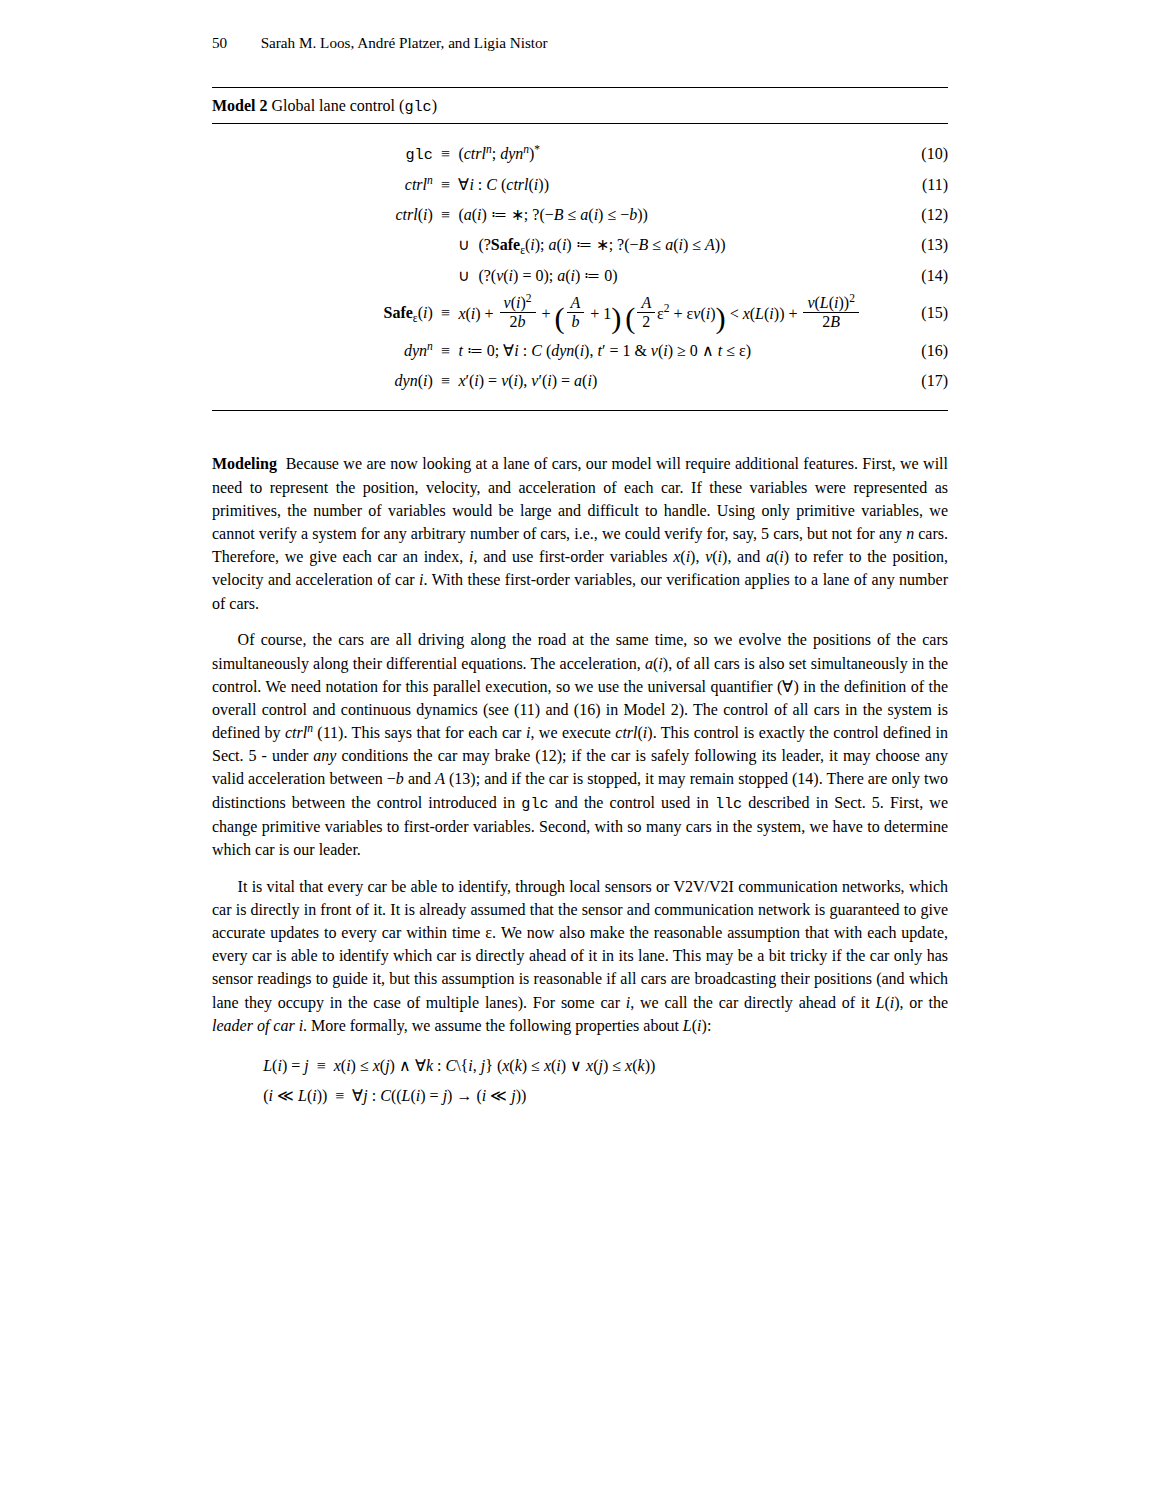50 Sarah M. Loos, André Platzer, and Ligia Nistor
Model 2 Global lane control (glc)
| glc | ≡ | ( ctrl n ; dyn n ) * | (10) |
| ctrl n | ≡ | ∀ i : C ( ctrl ( i )) | (11) |
| ctrl ( i ) | ≡ | ( a ( i ) ≔ ∗; ?(− B ≤ a ( i ) ≤ − b )) | (12) |
| | | ∪ (? Safe ε ( i ); a ( i ) ≔ ∗; ?(− B ≤ a ( i ) ≤ A )) | (13) |
| | | ∪ (?( v ( i ) = 0); a ( i ) ≔ 0) | (14) |
| Safe ε ( i ) | ≡ | x ( i ) + v ( i ) 2 2 b + ( A b + 1 ) ( A 2 ε 2 + ε v ( i ) ) < x ( L ( i )) + v ( L ( i )) 2 2 B | (15) |
| dyn n | ≡ | t ≔ 0; ∀ i : C ( dyn ( i ), t ′ = 1 & v ( i ) ≥ 0 ∧ t ≤ ε) | (16) |
| dyn ( i ) | ≡ | x ′( i ) = v ( i ), v ′( i ) = a ( i ) | (17) |
Modeling Because we are now looking at a lane of cars, our model will require additional features. First, we will need to represent the position, velocity, and acceleration of each car. If these variables were represented as primitives, the number of variables would be large and difficult to handle. Using only primitive variables, we cannot verify a system for any arbitrary number of cars, i.e., we could verify for, say, 5 cars, but not for any n cars. Therefore, we give each car an index, i, and use first-order variables x(i), v(i), and a(i) to refer to the position, velocity and acceleration of car i. With these first-order variables, our verification applies to a lane of any number of cars.
Of course, the cars are all driving along the road at the same time, so we evolve the positions of the cars simultaneously along their differential equations. The acceleration, a(i), of all cars is also set simultaneously in the control. We need notation for this parallel execution, so we use the universal quantifier (∀) in the definition of the overall control and continuous dynamics (see (11) and (16) in Model 2). The control of all cars in the system is defined by ctrln (11). This says that for each car i, we execute ctrl(i). This control is exactly the control defined in Sect. 5 - under any conditions the car may brake (12); if the car is safely following its leader, it may choose any valid acceleration between −b and A (13); and if the car is stopped, it may remain stopped (14). There are only two distinctions between the control introduced in glc and the control used in llc described in Sect. 5. First, we change primitive variables to first-order variables. Second, with so many cars in the system, we have to determine which car is our leader.
It is vital that every car be able to identify, through local sensors or V2V/V2I communication networks, which car is directly in front of it. It is already assumed that the sensor and communication network is guaranteed to give accurate updates to every car within time ε. We now also make the reasonable assumption that with each update, every car is able to identify which car is directly ahead of it in its lane. This may be a bit tricky if the car only has sensor readings to guide it, but this assumption is reasonable if all cars are broadcasting their positions (and which lane they occupy in the case of multiple lanes). For some car i, we call the car directly ahead of it L(i), or the leader of car i. More formally, we assume the following properties about L(i):
L(i) = j ≡ x(i) ≤ x(j) ∧ ∀k : C\{i, j} (x(k) ≤ x(i) ∨ x(j) ≤ x(k))
(i ≪ L(i)) ≡ ∀j : C((L(i) = j) → (i ≪ j))